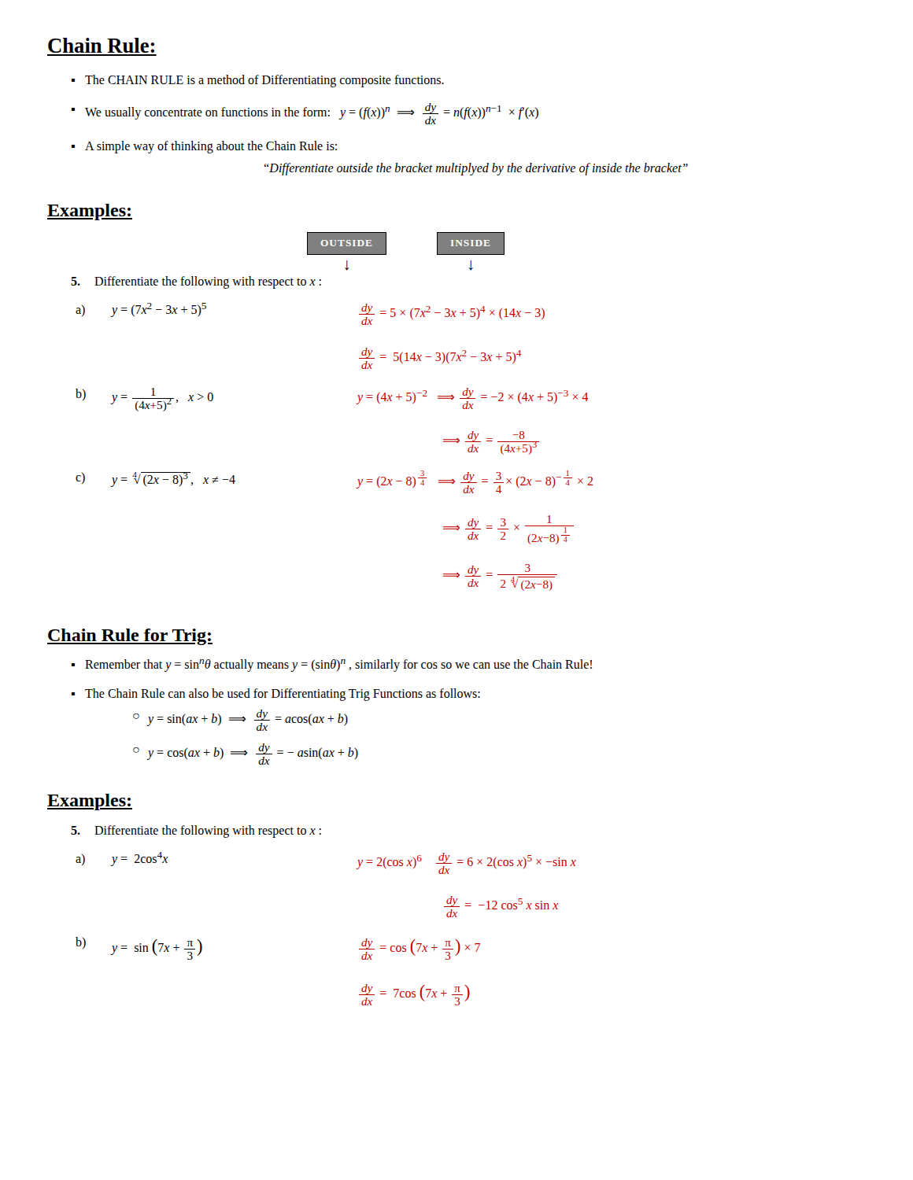Chain Rule:
The CHAIN RULE is a method of Differentiating composite functions.
We usually concentrate on functions in the form: y = (f(x))n ⟹ dy dx = n(f(x))n−1 × f′(x)
A simple way of thinking about the Chain Rule is:
“Differentiate outside the bracket multiplyed by the derivative of inside the bracket”
Examples:
OUTSIDE ↓ INSIDE ↓
Differentiate the following with respect to x :
| a) | y = (7 x 2 − 3 x + 5) 5 | dy dx = 5 × (7 x 2 − 3 x + 5) 4 × (14 x − 3) dy dx = 5(14 x − 3)(7 x 2 − 3 x + 5) 4 |
| b) | y = 1 (4 x +5) 2 , x > 0 | y = (4 x + 5) −2 ⟹ dy dx = −2 × (4 x + 5) −3 × 4 ⟹ dy dx = −8 (4 x +5) 3 |
| c) | y = 4 √ (2 x − 8) 3 , x ≠ −4 | y = (2 x − 8) 3 4 ⟹ dy dx = 3 4 × (2 x − 8) − 1 4 × 2 ⟹ dy dx = 3 2 × 1 (2 x −8) 1 4 ⟹ dy dx = 3 2 4 √ (2 x −8) |
Chain Rule for Trig:
Remember that y = sinnθ actually means y = (sinθ)n , similarly for cos so we can use the Chain Rule!
The Chain Rule can also be used for Differentiating Trig Functions as follows:
y = sin(ax + b) ⟹ dy dx = acos(ax + b)
y = cos(ax + b) ⟹ dy dx = − asin(ax + b)
Examples:
Differentiate the following with respect to x :
| a) | y = 2cos 4 x | y = 2(cos x ) 6 dy dx = 6 × 2(cos x ) 5 × −sin x dy dx = −12 cos 5 x sin x |
| b) | y = sin ( 7 x + π 3 ) | dy dx = cos ( 7 x + π 3 ) × 7 dy dx = 7cos ( 7 x + π 3 ) |